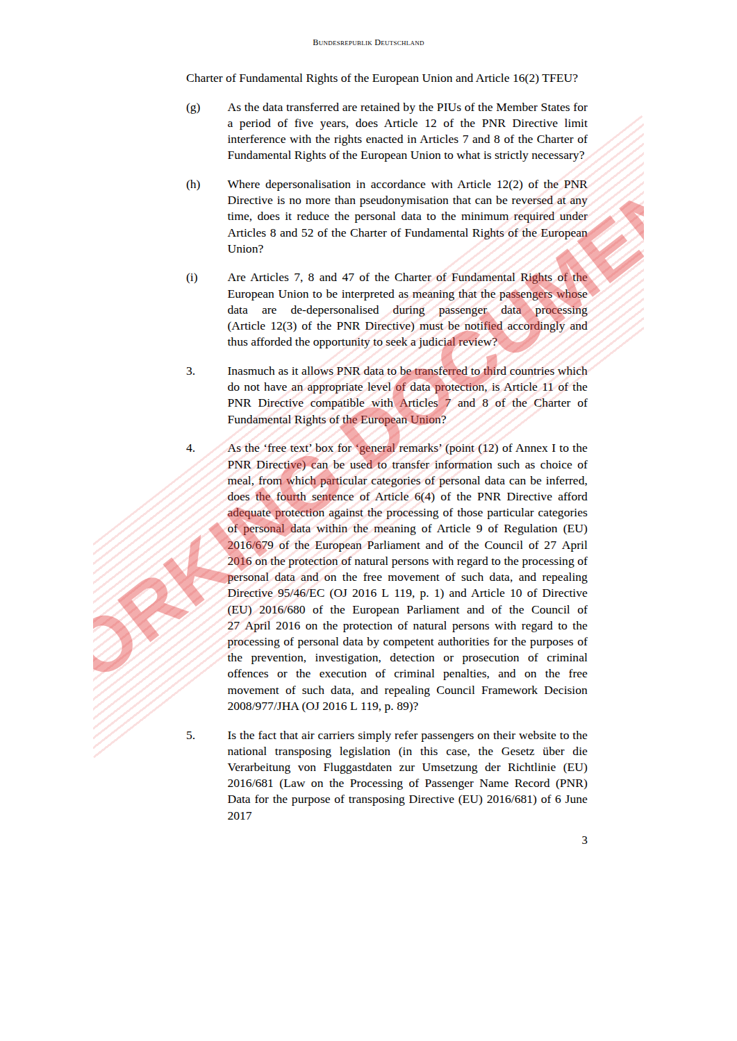WORKING DOCUMENT
Bundesrepublik Deutschland
Charter of Fundamental Rights of the European Union and Article 16(2) TFEU?
(g)
As the data transferred are retained by the PIUs of the Member States for a period of five years, does Article 12 of the PNR Directive limit interference with the rights enacted in Articles 7 and 8 of the Charter of Fundamental Rights of the European Union to what is strictly necessary?
(h)
Where depersonalisation in accordance with Article 12(2) of the PNR Directive is no more than pseudonymisation that can be reversed at any time, does it reduce the personal data to the minimum required under Articles 8 and 52 of the Charter of Fundamental Rights of the European Union?
(i)
Are Articles 7, 8 and 47 of the Charter of Fundamental Rights of the European Union to be interpreted as meaning that the passengers whose data are de-depersonalised during passenger data processing (Article 12(3) of the PNR Directive) must be notified accordingly and thus afforded the opportunity to seek a judicial review?
3.
Inasmuch as it allows PNR data to be transferred to third countries which do not have an appropriate level of data protection, is Article 11 of the PNR Directive compatible with Articles 7 and 8 of the Charter of Fundamental Rights of the European Union?
4.
As the ‘free text’ box for ‘general remarks’ (point (12) of Annex I to the PNR Directive) can be used to transfer information such as choice of meal, from which particular categories of personal data can be inferred, does the fourth sentence of Article 6(4) of the PNR Directive afford adequate protection against the processing of those particular categories of personal data within the meaning of Article 9 of Regulation (EU) 2016/679 of the European Parliament and of the Council of 27 April 2016 on the protection of natural persons with regard to the processing of personal data and on the free movement of such data, and repealing Directive 95/46/EC (OJ 2016 L 119, p. 1) and Article 10 of Directive (EU) 2016/680 of the European Parliament and of the Council of 27 April 2016 on the protection of natural persons with regard to the processing of personal data by competent authorities for the purposes of the prevention, investigation, detection or prosecution of criminal offences or the execution of criminal penalties, and on the free movement of such data, and repealing Council Framework Decision 2008/977/JHA (OJ 2016 L 119, p. 89)?
5.
Is the fact that air carriers simply refer passengers on their website to the national transposing legislation (in this case, the Gesetz über die Verarbeitung von Fluggastdaten zur Umsetzung der Richtlinie (EU) 2016/681 (Law on the Processing of Passenger Name Record (PNR) Data for the purpose of transposing Directive (EU) 2016/681) of 6 June 2017
3